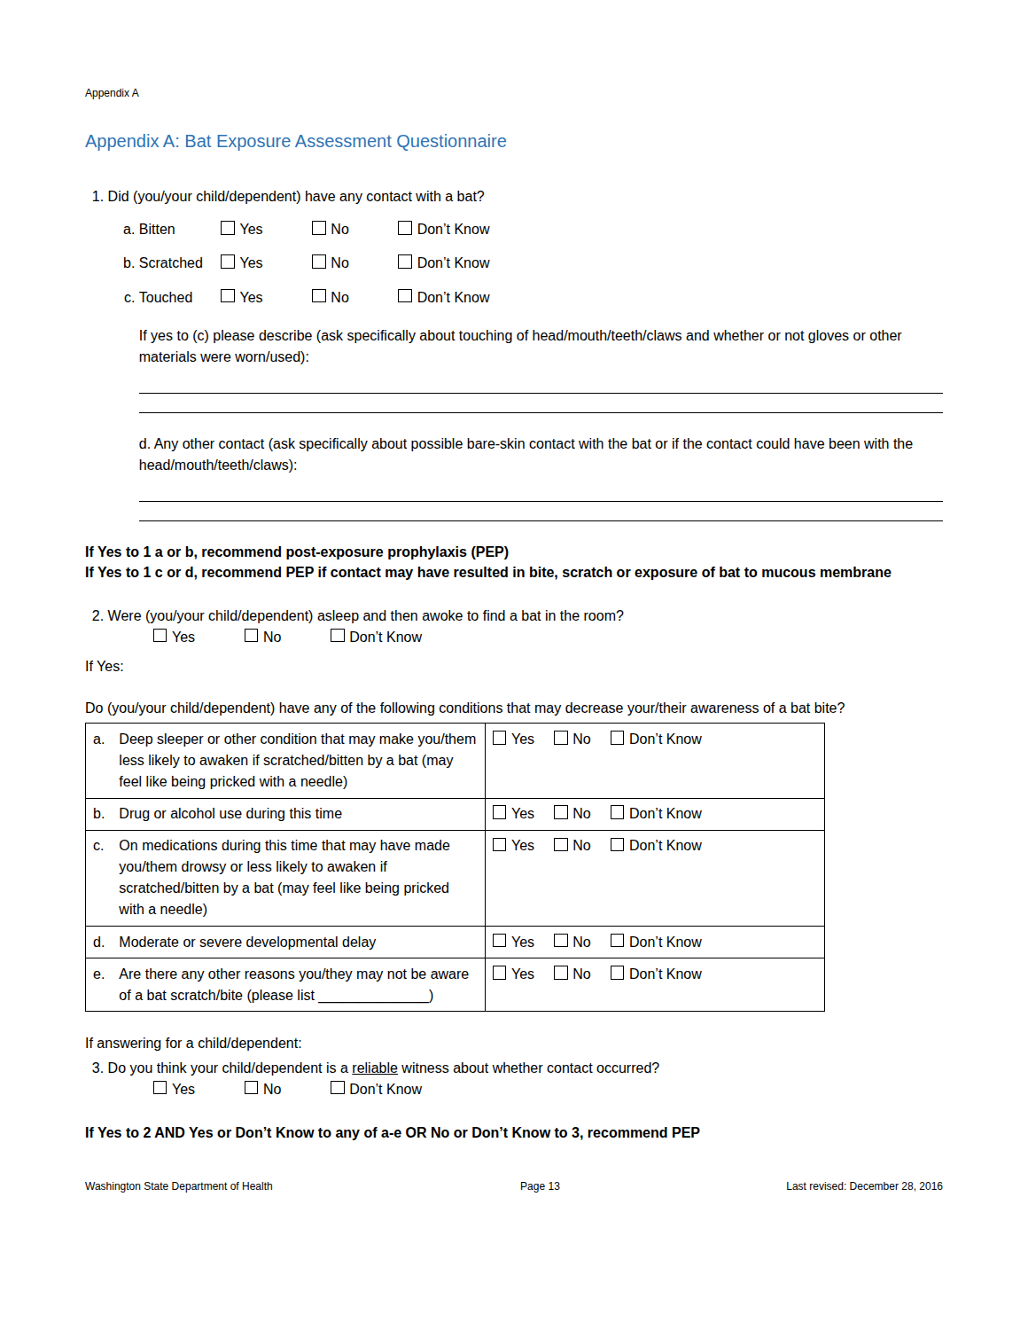Appendix A
Appendix A: Bat Exposure Assessment Questionnaire
Did (you/your child/dependent) have any contact with a bat?
Bitten Yes No Don’t Know
Scratched Yes No Don’t Know
Touched Yes No Don’t Know
If yes to (c) please describe (ask specifically about touching of head/mouth/teeth/claws and whether or not gloves or other materials were worn/used):
d. Any other contact (ask specifically about possible bare-skin contact with the bat or if the contact could have been with the head/mouth/teeth/claws):
If Yes to 1 a or b, recommend post-exposure prophylaxis (PEP)
If Yes to 1 c or d, recommend PEP if contact may have resulted in bite, scratch or exposure of bat to mucous membrane
Were (you/your child/dependent) asleep and then awoke to find a bat in the room?
Yes No Don’t Know
If Yes:
Do (you/your child/dependent) have any of the following conditions that may decrease your/their awareness of a bat bite?
| a. | Deep sleeper or other condition that may make you/them less likely to awaken if scratched/bitten by a bat (may feel like being pricked with a needle) | Yes No Don’t Know | |
| b. | Drug or alcohol use during this time | Yes No Don’t Know | |
| c. | On medications during this time that may have made you/them drowsy or less likely to awaken if scratched/bitten by a bat (may feel like being pricked with a needle) | Yes No Don’t Know | |
| d. | Moderate or severe developmental delay | Yes No Don’t Know | |
| e. | Are there any other reasons you/they may not be aware of a bat scratch/bite (please list ______________) | Yes No Don’t Know | |
If answering for a child/dependent:
Do you think your child/dependent is a reliable witness about whether contact occurred?
Yes No Don’t Know
If Yes to 2 AND Yes or Don’t Know to any of a-e OR No or Don’t Know to 3, recommend PEP
Washington State Department of Health Page 13 Last revised: December 28, 2016